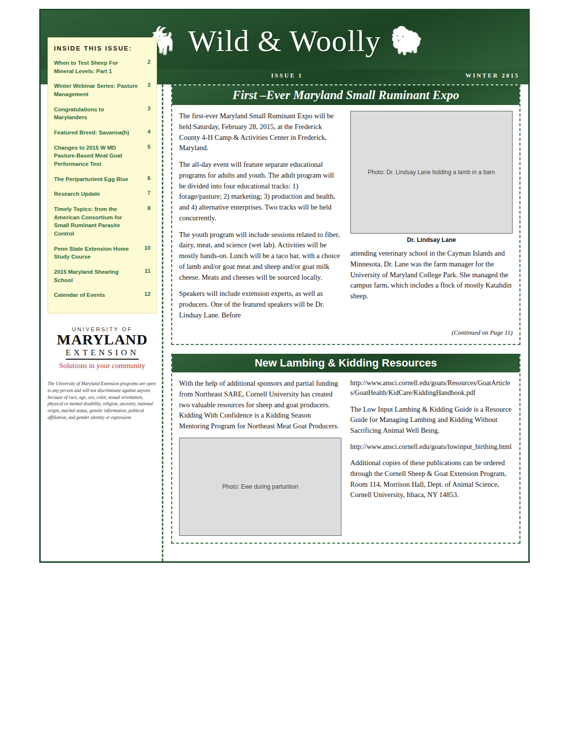🐐 Wild & Woolly 🐑
VOLUME XIIII ISSUE 1 WINTER 2015
INSIDE THIS ISSUE:
| When to Test Sheep For Mineral Levels: Part 1 | 2 |
| Winter Webinar Series: Pasture Management | 3 |
| Congratulations to Marylanders | 3 |
| Featured Breed: Savanna(h) | 4 |
| Changes to 2015 W MD Pasture-Based Meat Goat Performance Test | 5 |
| The Periparturient Egg Rise | 6 |
| Research Update | 7 |
| Timely Topics: from the American Consortium for Small Ruminant Parasite Control | 8 |
| Penn State Extension Home Study Course | 10 |
| 2015 Maryland Shearing School | 11 |
| Calendar of Events | 12 |
UNIVERSITY OF
MARYLAND
EXTENSION
Solutions in your community
The University of Maryland Extension programs are open to any person and will not discriminate against anyone because of race, age, sex, color, sexual orientation, physical or mental disability, religion, ancestry, national origin, marital status, genetic information, political affiliation, and gender identity or expression.
First –Ever Maryland Small Ruminant Expo
The first-ever Maryland Small Ruminant Expo will be held Saturday, February 28, 2015, at the Frederick County 4-H Camp & Activities Center in Frederick, Maryland.
The all-day event will feature separate educational programs for adults and youth. The adult program will be divided into four educational tracks: 1) forage/pasture; 2) marketing; 3) production and health, and 4) alternative enterprises. Two tracks will be held concurrently.
The youth program will include sessions related to fiber, dairy, meat, and science (wet lab). Activities will be mostly hands-on. Lunch will be a taco bar, with a choice of lamb and/or goat meat and sheep and/or goat milk cheese. Meats and cheeses will be sourced locally.
Speakers will include extension experts, as well as producers. One of the featured speakers will be Dr. Lindsay Lane. Before
Photo: Dr. Lindsay Lane holding a lamb in a barn
Dr. Lindsay Lane
attending veterinary school in the Cayman Islands and Minnesota, Dr. Lane was the farm manager for the University of Maryland College Park. She managed the campus farm, which includes a flock of mostly Katahdin sheep.
(Continued on Page 11)
New Lambing & Kidding Resources
With the help of additional sponsors and partial funding from Northeast SARE, Cornell University has created two valuable resources for sheep and goat producers. Kidding With Confidence is a Kidding Season Mentoring Program for Northeast Meat Goat Producers.
Photo: Ewe during parturition
http://www.ansci.cornell.edu/goats/Resources/GoatArticles/GoatHealth/KidCare/KiddingHandbook.pdf
The Low Input Lambing & Kidding Guide is a Resource Guide for Managing Lambing and Kidding Without Sacrificing Animal Well Being.
http://www.ansci.cornell.edu/goats/lowinput_birthing.html
Additional copies of these publications can be ordered through the Cornell Sheep & Goat Extension Program, Room 114, Morrison Hall, Dept. of Animal Science, Cornell University, Ithaca, NY 14853.